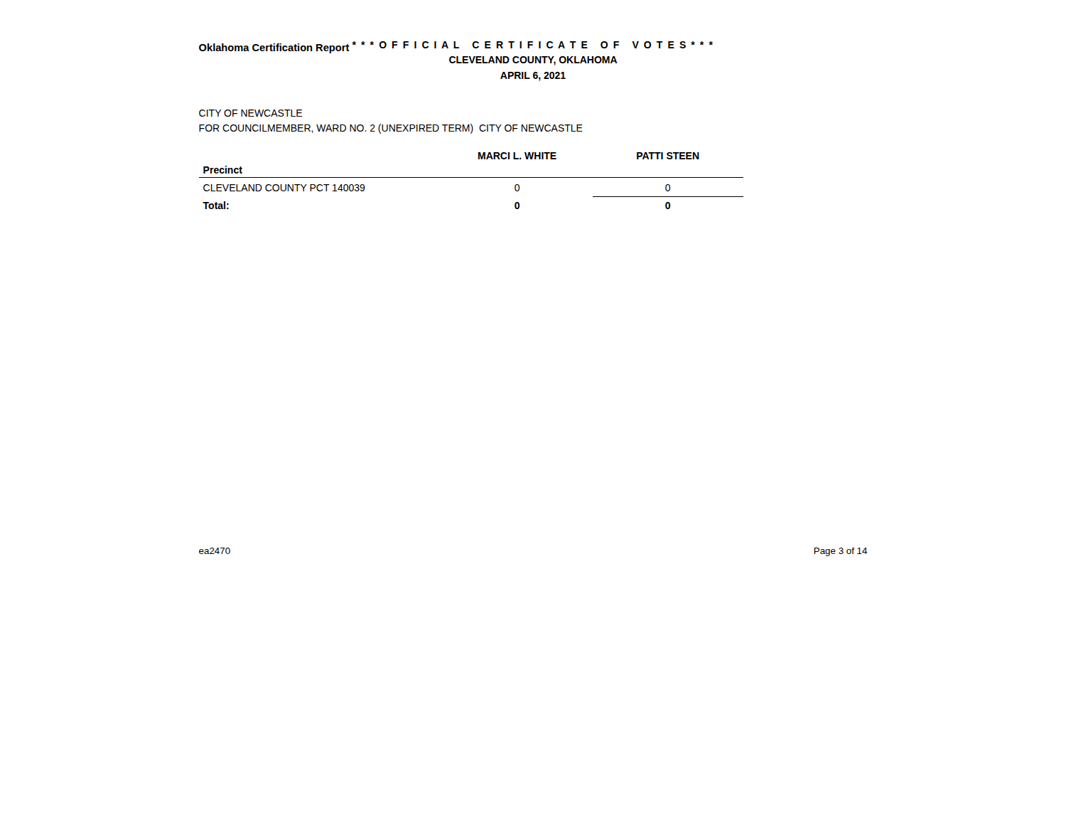Oklahoma Certification Report
* * * O F F I C I A L C E R T I F I C A T E O F V O T E S * * *
CLEVELAND COUNTY, OKLAHOMA
APRIL 6, 2021
CITY OF NEWCASTLE
FOR COUNCILMEMBER, WARD NO. 2 (UNEXPIRED TERM) CITY OF NEWCASTLE
| | MARCI L. WHITE | PATTI STEEN |
| --- | --- | --- |
| Precinct | | |
| CLEVELAND COUNTY PCT 140039 | 0 | 0 |
| Total: | 0 | 0 |
ea2470
Page 3 of 14